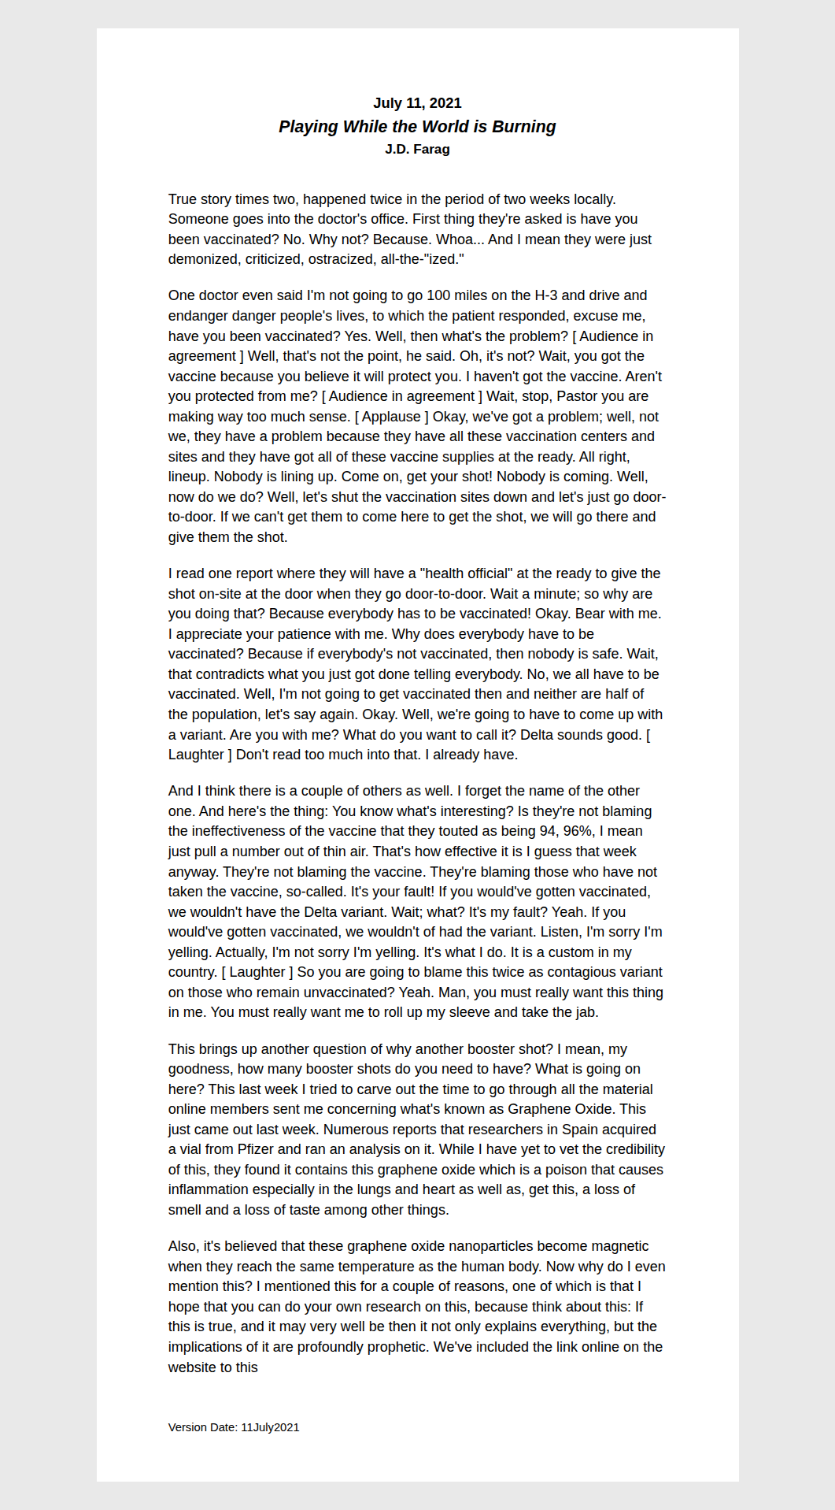July 11, 2021
Playing While the World is Burning
J.D. Farag
True story times two, happened twice in the period of two weeks locally. Someone goes into the doctor's office. First thing they're asked is have you been vaccinated? No. Why not? Because. Whoa... And I mean they were just demonized, criticized, ostracized, all-the-"ized."
One doctor even said I'm not going to go 100 miles on the H-3 and drive and endanger danger people's lives, to which the patient responded, excuse me, have you been vaccinated? Yes. Well, then what's the problem? [ Audience in agreement ] Well, that's not the point, he said. Oh, it's not? Wait, you got the vaccine because you believe it will protect you. I haven't got the vaccine. Aren't you protected from me? [ Audience in agreement ] Wait, stop, Pastor you are making way too much sense. [ Applause ] Okay, we've got a problem; well, not we, they have a problem because they have all these vaccination centers and sites and they have got all of these vaccine supplies at the ready. All right, lineup. Nobody is lining up. Come on, get your shot! Nobody is coming. Well, now do we do? Well, let's shut the vaccination sites down and let's just go door-to-door. If we can't get them to come here to get the shot, we will go there and give them the shot.
I read one report where they will have a "health official" at the ready to give the shot on-site at the door when they go door-to-door. Wait a minute; so why are you doing that? Because everybody has to be vaccinated! Okay. Bear with me. I appreciate your patience with me. Why does everybody have to be vaccinated? Because if everybody's not vaccinated, then nobody is safe. Wait, that contradicts what you just got done telling everybody. No, we all have to be vaccinated. Well, I'm not going to get vaccinated then and neither are half of the population, let's say again. Okay. Well, we're going to have to come up with a variant. Are you with me? What do you want to call it? Delta sounds good. [ Laughter ] Don't read too much into that. I already have.
And I think there is a couple of others as well. I forget the name of the other one. And here's the thing: You know what's interesting? Is they're not blaming the ineffectiveness of the vaccine that they touted as being 94, 96%, I mean just pull a number out of thin air. That's how effective it is I guess that week anyway. They're not blaming the vaccine. They're blaming those who have not taken the vaccine, so-called. It's your fault! If you would've gotten vaccinated, we wouldn't have the Delta variant. Wait; what? It's my fault? Yeah. If you would've gotten vaccinated, we wouldn't of had the variant. Listen, I'm sorry I'm yelling. Actually, I'm not sorry I'm yelling. It's what I do. It is a custom in my country. [ Laughter ] So you are going to blame this twice as contagious variant on those who remain unvaccinated? Yeah. Man, you must really want this thing in me. You must really want me to roll up my sleeve and take the jab.
This brings up another question of why another booster shot? I mean, my goodness, how many booster shots do you need to have? What is going on here? This last week I tried to carve out the time to go through all the material online members sent me concerning what's known as Graphene Oxide. This just came out last week. Numerous reports that researchers in Spain acquired a vial from Pfizer and ran an analysis on it. While I have yet to vet the credibility of this, they found it contains this graphene oxide which is a poison that causes inflammation especially in the lungs and heart as well as, get this, a loss of smell and a loss of taste among other things.
Also, it's believed that these graphene oxide nanoparticles become magnetic when they reach the same temperature as the human body. Now why do I even mention this? I mentioned this for a couple of reasons, one of which is that I hope that you can do your own research on this, because think about this: If this is true, and it may very well be then it not only explains everything, but the implications of it are profoundly prophetic. We've included the link online on the website to this
Version Date: 11July2021